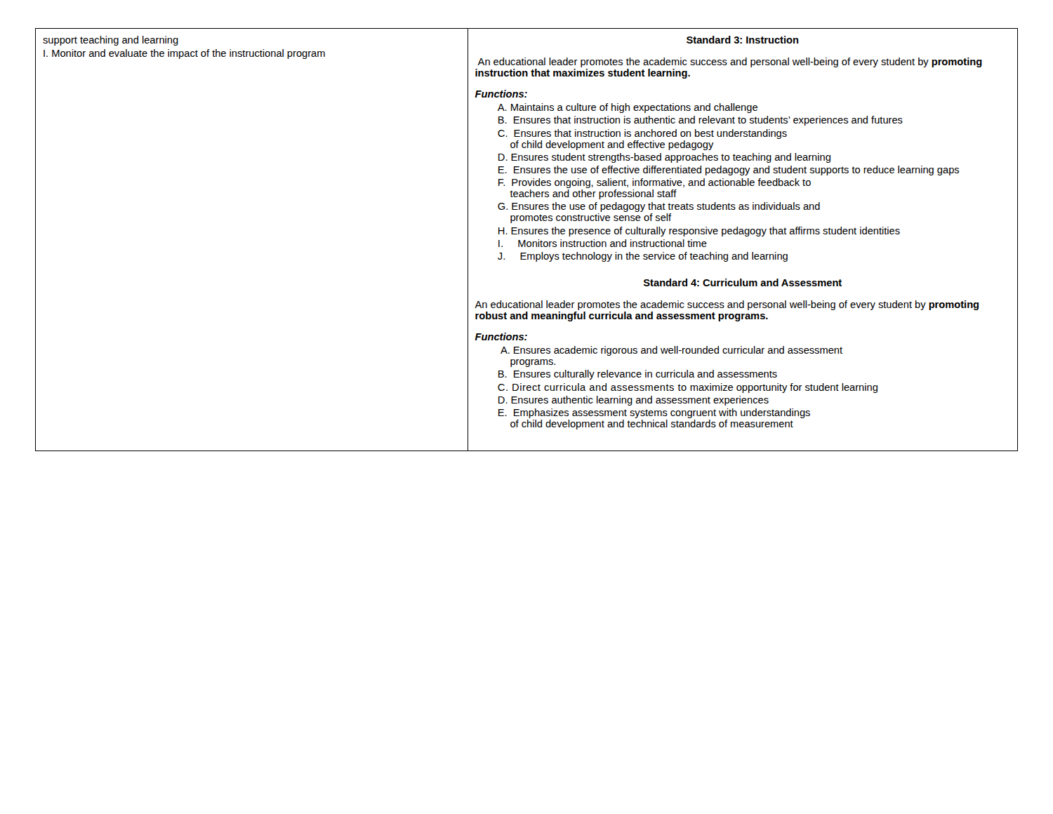| support teaching and learning I. Monitor and evaluate the impact of the instructional program | Standard 3: Instruction An educational leader promotes the academic success and personal well-being of every student by promoting instruction that maximizes student learning. Functions: A. Maintains a culture of high expectations and challenge B. Ensures that instruction is authentic and relevant to students’ experiences and futures C. Ensures that instruction is anchored on best understandings of child development and effective pedagogy D. Ensures student strengths-based approaches to teaching and learning E. Ensures the use of effective differentiated pedagogy and student supports to reduce learning gaps F. Provides ongoing, salient, informative, and actionable feedback to teachers and other professional staff G. Ensures the use of pedagogy that treats students as individuals and promotes constructive sense of self H. Ensures the presence of culturally responsive pedagogy that affirms student identities I. Monitors instruction and instructional time J. Employs technology in the service of teaching and learning Standard 4: Curriculum and Assessment An educational leader promotes the academic success and personal well-being of every student by promoting robust and meaningful curricula and assessment programs. Functions: A. Ensures academic rigorous and well-rounded curricular and assessment programs. B. Ensures culturally relevance in curricula and assessments C. Direct curricula and assessments to maximize opportunity for student learning D. Ensures authentic learning and assessment experiences E. Emphasizes assessment systems congruent with understandings of child development and technical standards of measurement |